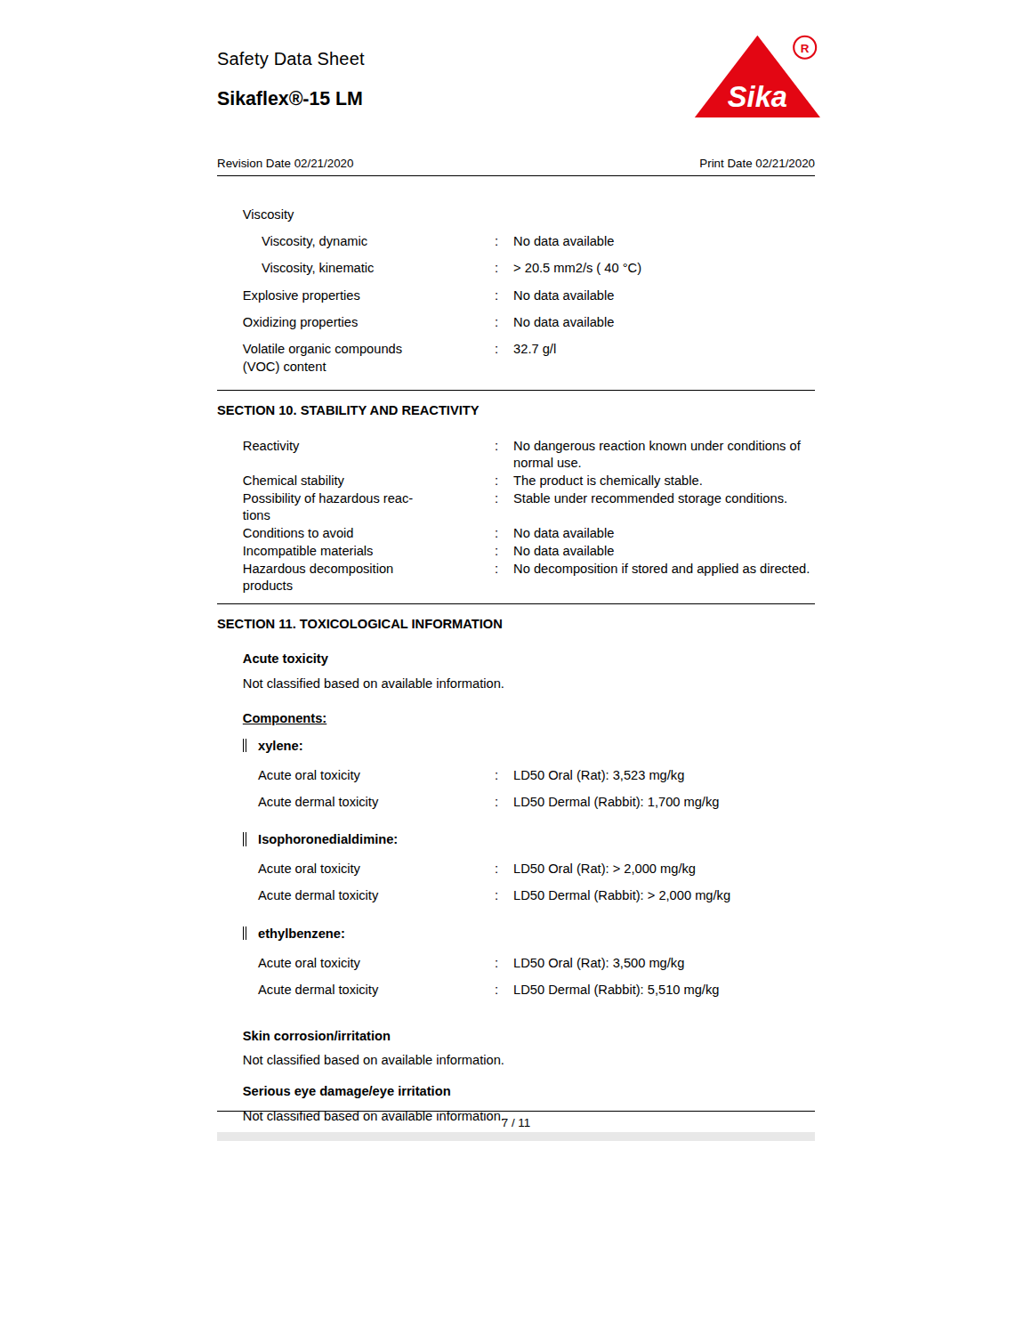Safety Data Sheet
Sikaflex®-15 LM
Sika R
Revision Date 02/21/2020 Print Date 02/21/2020
| Viscosity | | |
| Viscosity, dynamic | : | No data available |
| Viscosity, kinematic | : | > 20.5 mm2/s ( 40 °C) |
| Explosive properties | : | No data available |
| Oxidizing properties | : | No data available |
| Volatile organic compounds (VOC) content | : | 32.7 g/l |
SECTION 10. STABILITY AND REACTIVITY
| Reactivity | : | No dangerous reaction known under conditions of normal use. |
| Chemical stability | : | The product is chemically stable. |
| Possibility of hazardous reac- tions | : | Stable under recommended storage conditions. |
| Conditions to avoid | : | No data available |
| Incompatible materials | : | No data available |
| Hazardous decomposition products | : | No decomposition if stored and applied as directed. |
SECTION 11. TOXICOLOGICAL INFORMATION
Acute toxicity
Not classified based on available information.
Components:
xylene:
| Acute oral toxicity | : | LD50 Oral (Rat): 3,523 mg/kg |
| Acute dermal toxicity | : | LD50 Dermal (Rabbit): 1,700 mg/kg |
Isophoronedialdimine:
| Acute oral toxicity | : | LD50 Oral (Rat): > 2,000 mg/kg |
| Acute dermal toxicity | : | LD50 Dermal (Rabbit): > 2,000 mg/kg |
ethylbenzene:
| Acute oral toxicity | : | LD50 Oral (Rat): 3,500 mg/kg |
| Acute dermal toxicity | : | LD50 Dermal (Rabbit): 5,510 mg/kg |
Skin corrosion/irritation
Not classified based on available information.
Serious eye damage/eye irritation
Not classified based on available information.
7 / 11